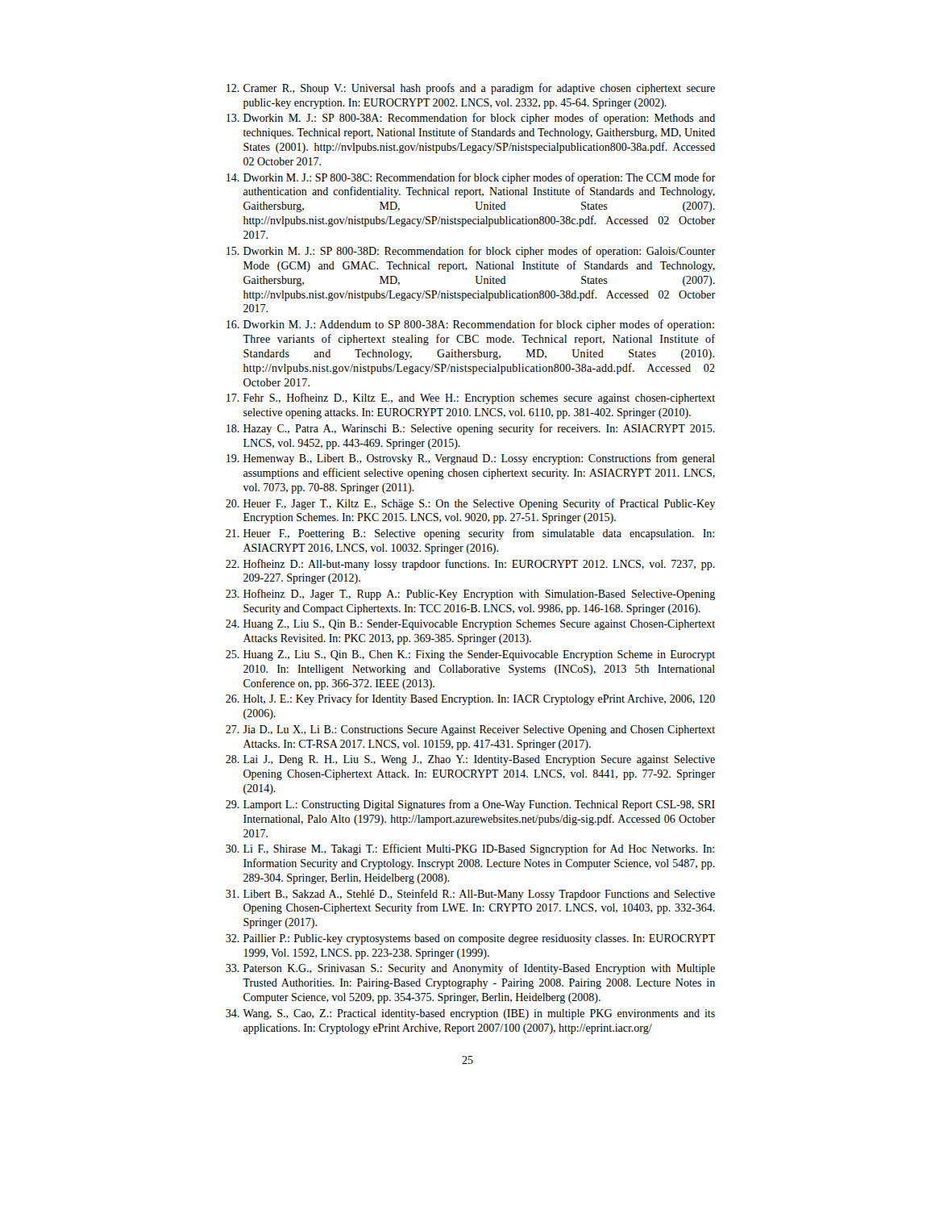12. Cramer R., Shoup V.: Universal hash proofs and a paradigm for adaptive chosen ciphertext secure public-key encryption. In: EUROCRYPT 2002. LNCS, vol. 2332, pp. 45-64. Springer (2002).
13. Dworkin M. J.: SP 800-38A: Recommendation for block cipher modes of operation: Methods and techniques. Technical report, National Institute of Standards and Technology, Gaithersburg, MD, United States (2001). http://nvlpubs.nist.gov/nistpubs/Legacy/SP/nistspecialpublication800-38a.pdf. Accessed 02 October 2017.
14. Dworkin M. J.: SP 800-38C: Recommendation for block cipher modes of operation: The CCM mode for authentication and confidentiality. Technical report, National Institute of Standards and Technology, Gaithersburg, MD, United States (2007). http://nvlpubs.nist.gov/nistpubs/Legacy/SP/nistspecialpublication800-38c.pdf. Accessed 02 October 2017.
15. Dworkin M. J.: SP 800-38D: Recommendation for block cipher modes of operation: Galois/Counter Mode (GCM) and GMAC. Technical report, National Institute of Standards and Technology, Gaithersburg, MD, United States (2007). http://nvlpubs.nist.gov/nistpubs/Legacy/SP/nistspecialpublication800-38d.pdf. Accessed 02 October 2017.
16. Dworkin M. J.: Addendum to SP 800-38A: Recommendation for block cipher modes of operation: Three variants of ciphertext stealing for CBC mode. Technical report, National Institute of Standards and Technology, Gaithersburg, MD, United States (2010). http://nvlpubs.nist.gov/nistpubs/Legacy/SP/nistspecialpublication800-38a-add.pdf. Accessed 02 October 2017.
17. Fehr S., Hofheinz D., Kiltz E., and Wee H.: Encryption schemes secure against chosen-ciphertext selective opening attacks. In: EUROCRYPT 2010. LNCS, vol. 6110, pp. 381-402. Springer (2010).
18. Hazay C., Patra A., Warinschi B.: Selective opening security for receivers. In: ASIACRYPT 2015. LNCS, vol. 9452, pp. 443-469. Springer (2015).
19. Hemenway B., Libert B., Ostrovsky R., Vergnaud D.: Lossy encryption: Constructions from general assumptions and efficient selective opening chosen ciphertext security. In: ASIACRYPT 2011. LNCS, vol. 7073, pp. 70-88. Springer (2011).
20. Heuer F., Jager T., Kiltz E., Schäge S.: On the Selective Opening Security of Practical Public-Key Encryption Schemes. In: PKC 2015. LNCS, vol. 9020, pp. 27-51. Springer (2015).
21. Heuer F., Poettering B.: Selective opening security from simulatable data encapsulation. In: ASIACRYPT 2016, LNCS, vol. 10032. Springer (2016).
22. Hofheinz D.: All-but-many lossy trapdoor functions. In: EUROCRYPT 2012. LNCS, vol. 7237, pp. 209-227. Springer (2012).
23. Hofheinz D., Jager T., Rupp A.: Public-Key Encryption with Simulation-Based Selective-Opening Security and Compact Ciphertexts. In: TCC 2016-B. LNCS, vol. 9986, pp. 146-168. Springer (2016).
24. Huang Z., Liu S., Qin B.: Sender-Equivocable Encryption Schemes Secure against Chosen-Ciphertext Attacks Revisited. In: PKC 2013, pp. 369-385. Springer (2013).
25. Huang Z., Liu S., Qin B., Chen K.: Fixing the Sender-Equivocable Encryption Scheme in Eurocrypt 2010. In: Intelligent Networking and Collaborative Systems (INCoS), 2013 5th International Conference on, pp. 366-372. IEEE (2013).
26. Holt, J. E.: Key Privacy for Identity Based Encryption. In: IACR Cryptology ePrint Archive, 2006, 120 (2006).
27. Jia D., Lu X., Li B.: Constructions Secure Against Receiver Selective Opening and Chosen Ciphertext Attacks. In: CT-RSA 2017. LNCS, vol. 10159, pp. 417-431. Springer (2017).
28. Lai J., Deng R. H., Liu S., Weng J., Zhao Y.: Identity-Based Encryption Secure against Selective Opening Chosen-Ciphertext Attack. In: EUROCRYPT 2014. LNCS, vol. 8441, pp. 77-92. Springer (2014).
29. Lamport L.: Constructing Digital Signatures from a One-Way Function. Technical Report CSL-98, SRI International, Palo Alto (1979). http://lamport.azurewebsites.net/pubs/dig-sig.pdf. Accessed 06 October 2017.
30. Li F., Shirase M., Takagi T.: Efficient Multi-PKG ID-Based Signcryption for Ad Hoc Networks. In: Information Security and Cryptology. Inscrypt 2008. Lecture Notes in Computer Science, vol 5487, pp. 289-304. Springer, Berlin, Heidelberg (2008).
31. Libert B., Sakzad A., Stehlé D., Steinfeld R.: All-But-Many Lossy Trapdoor Functions and Selective Opening Chosen-Ciphertext Security from LWE. In: CRYPTO 2017. LNCS, vol, 10403, pp. 332-364. Springer (2017).
32. Paillier P.: Public-key cryptosystems based on composite degree residuosity classes. In: EUROCRYPT 1999, Vol. 1592, LNCS. pp. 223-238. Springer (1999).
33. Paterson K.G., Srinivasan S.: Security and Anonymity of Identity-Based Encryption with Multiple Trusted Authorities. In: Pairing-Based Cryptography - Pairing 2008. Pairing 2008. Lecture Notes in Computer Science, vol 5209, pp. 354-375. Springer, Berlin, Heidelberg (2008).
34. Wang, S., Cao, Z.: Practical identity-based encryption (IBE) in multiple PKG environments and its applications. In: Cryptology ePrint Archive, Report 2007/100 (2007), http://eprint.iacr.org/
25